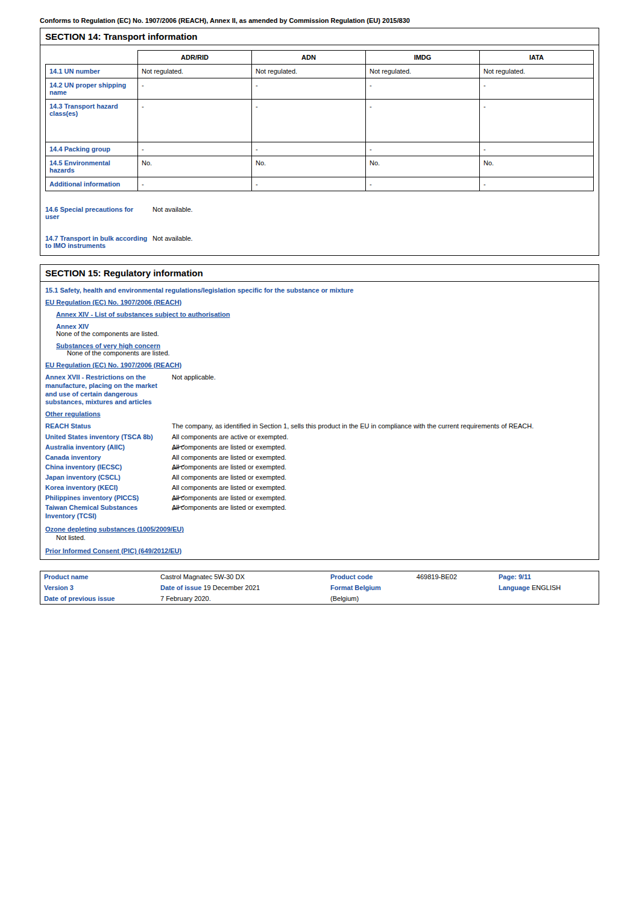Conforms to Regulation (EC) No. 1907/2006 (REACH), Annex II, as amended by Commission Regulation (EU) 2015/830
SECTION 14: Transport information
| | ADR/RID | ADN | IMDG | IATA |
| --- | --- | --- | --- | --- |
| 14.1 UN number | Not regulated. | Not regulated. | Not regulated. | Not regulated. |
| 14.2 UN proper shipping name | - | - | - | - |
| 14.3 Transport hazard class(es) | - | - | - | - |
| 14.4 Packing group | - | - | - | - |
| 14.5 Environmental hazards | No. | No. | No. | No. |
| Additional information | - | - | - | - |
14.6 Special precautions for user
Not available.
14.7 Transport in bulk according to IMO instruments
Not available.
SECTION 15: Regulatory information
15.1 Safety, health and environmental regulations/legislation specific for the substance or mixture
EU Regulation (EC) No. 1907/2006 (REACH)
Annex XIV - List of substances subject to authorisation
Annex XIV
None of the components are listed.
Substances of very high concern
None of the components are listed.
EU Regulation (EC) No. 1907/2006 (REACH)
Annex XVII - Restrictions on the manufacture, placing on the market and use of certain dangerous substances, mixtures and articles
Not applicable.
Other regulations
REACH Status
The company, as identified in Section 1, sells this product in the EU in compliance with the current requirements of REACH.
United States inventory (TSCA 8b)
All components are active or exempted.
Australia inventory (AIIC)
All components are listed or exempted.
Canada inventory
All components are listed or exempted.
China inventory (IECSC)
All components are listed or exempted.
Japan inventory (CSCL)
All components are listed or exempted.
Korea inventory (KECI)
All components are listed or exempted.
Philippines inventory (PICCS)
All components are listed or exempted.
Taiwan Chemical Substances Inventory (TCSI)
All components are listed or exempted.
Ozone depleting substances (1005/2009/EU)
Not listed.
Prior Informed Consent (PIC) (649/2012/EU)
| Product name | Castrol Magnatec 5W-30 DX | Product code | 469819-BE02 | Page: 9/11 |
| Version 3 | Date of issue 19 December 2021 | Format Belgium | | Language ENGLISH |
| Date of previous issue | 7 February 2020. | (Belgium) | | |